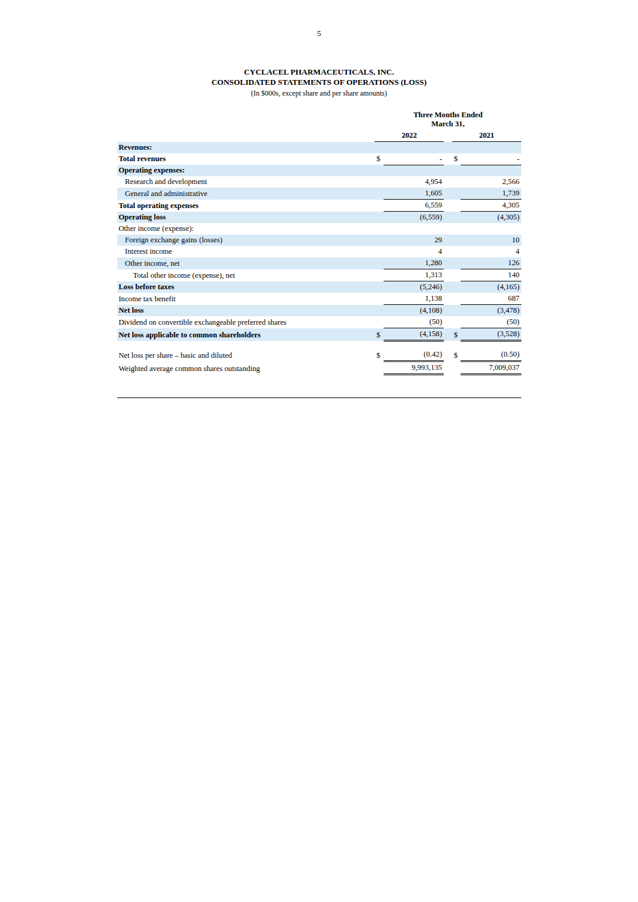5
CYCLACEL PHARMACEUTICALS, INC.
CONSOLIDATED STATEMENTS OF OPERATIONS (LOSS)
(In $000s, except share and per share amounts)
| | | Three Months Ended March 31, |
| | | 2022 | | 2021 |
| Revenues: | | | | | | |
| Total revenues | | $ | - | | $ | - |
| Operating expenses: | | | | | | |
| Research and development | | | 4,954 | | | 2,566 |
| General and administrative | | | 1,605 | | | 1,739 |
| Total operating expenses | | | 6,559 | | | 4,305 |
| Operating loss | | | (6,559) | | | (4,305) |
| Other income (expense): | | | | | | |
| Foreign exchange gains (losses) | | | 29 | | | 10 |
| Interest income | | | 4 | | | 4 |
| Other income, net | | | 1,280 | | | 126 |
| Total other income (expense), net | | | 1,313 | | | 140 |
| Loss before taxes | | | (5,246) | | | (4,165) |
| Income tax benefit | | | 1,138 | | | 687 |
| Net loss | | | (4,108) | | | (3,478) |
| Dividend on convertible exchangeable preferred shares | | | (50) | | | (50) |
| Net loss applicable to common shareholders | | $ | (4,158) | | $ | (3,528) |
| Net loss per share – basic and diluted | | $ | (0.42) | | $ | (0.50) |
| Weighted average common shares outstanding | | | 9,993,135 | | | 7,009,037 |